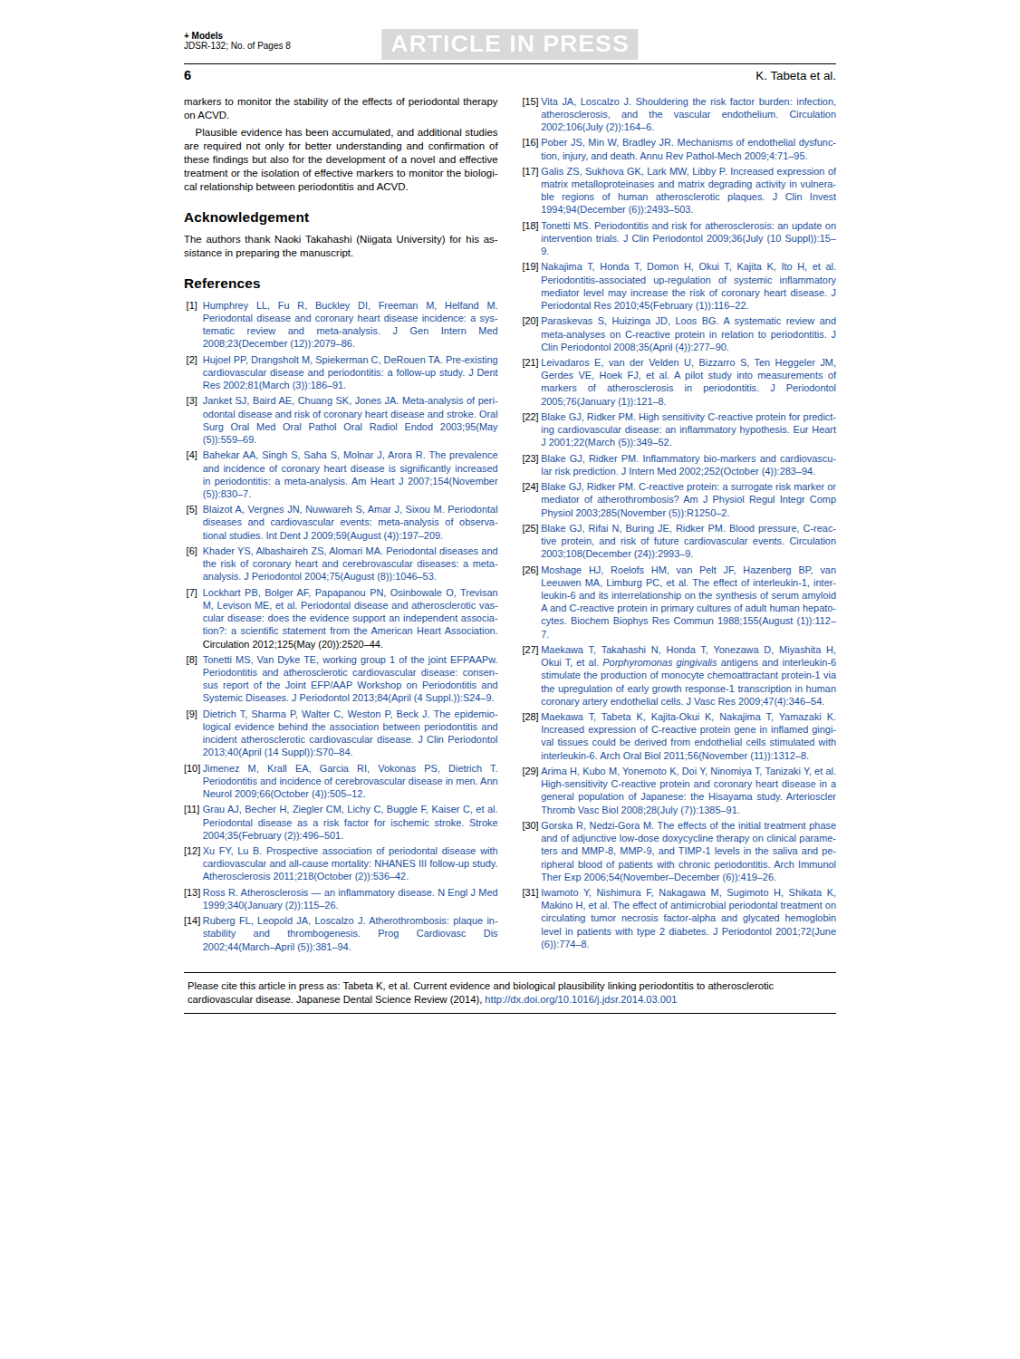+ Models
JDSR-132; No. of Pages 8
ARTICLE IN PRESS
6 K. Tabeta et al.
markers to monitor the stability of the effects of periodontal therapy on ACVD.
Plausible evidence has been accumulated, and additional studies are required not only for better understanding and confirmation of these findings but also for the development of a novel and effective treatment or the isolation of effective markers to monitor the biological relationship between periodontitis and ACVD.
Acknowledgement
The authors thank Naoki Takahashi (Niigata University) for his assistance in preparing the manuscript.
References
[1] Humphrey LL, Fu R, Buckley DI, Freeman M, Helfand M. Periodontal disease and coronary heart disease incidence: a systematic review and meta-analysis. J Gen Intern Med 2008;23(December (12)):2079–86.
[2] Hujoel PP, Drangsholt M, Spiekerman C, DeRouen TA. Pre-existing cardiovascular disease and periodontitis: a follow-up study. J Dent Res 2002;81(March (3)):186–91.
[3] Janket SJ, Baird AE, Chuang SK, Jones JA. Meta-analysis of periodontal disease and risk of coronary heart disease and stroke. Oral Surg Oral Med Oral Pathol Oral Radiol Endod 2003;95(May (5)):559–69.
[4] Bahekar AA, Singh S, Saha S, Molnar J, Arora R. The prevalence and incidence of coronary heart disease is significantly increased in periodontitis: a meta-analysis. Am Heart J 2007;154(November (5)):830–7.
[5] Blaizot A, Vergnes JN, Nuwwareh S, Amar J, Sixou M. Periodontal diseases and cardiovascular events: meta-analysis of observational studies. Int Dent J 2009;59(August (4)):197–209.
[6] Khader YS, Albashaireh ZS, Alomari MA. Periodontal diseases and the risk of coronary heart and cerebrovascular diseases: a meta-analysis. J Periodontol 2004;75(August (8)):1046–53.
[7] Lockhart PB, Bolger AF, Papapanou PN, Osinbowale O, Trevisan M, Levison ME, et al. Periodontal disease and atherosclerotic vascular disease: does the evidence support an independent association?: a scientific statement from the American Heart Association. Circulation 2012;125(May (20)):2520–44.
[8] Tonetti MS, Van Dyke TE, working group 1 of the joint EFPAAPw. Periodontitis and atherosclerotic cardiovascular disease: consensus report of the Joint EFP/AAP Workshop on Periodontitis and Systemic Diseases. J Periodontol 2013;84(April (4 Suppl.)):S24–9.
[9] Dietrich T, Sharma P, Walter C, Weston P, Beck J. The epidemiological evidence behind the association between periodontitis and incident atherosclerotic cardiovascular disease. J Clin Periodontol 2013;40(April (14 Suppl)):S70–84.
[10] Jimenez M, Krall EA, Garcia RI, Vokonas PS, Dietrich T. Periodontitis and incidence of cerebrovascular disease in men. Ann Neurol 2009;66(October (4)):505–12.
[11] Grau AJ, Becher H, Ziegler CM, Lichy C, Buggle F, Kaiser C, et al. Periodontal disease as a risk factor for ischemic stroke. Stroke 2004;35(February (2)):496–501.
[12] Xu FY, Lu B. Prospective association of periodontal disease with cardiovascular and all-cause mortality: NHANES III follow-up study. Atherosclerosis 2011;218(October (2)):536–42.
[13] Ross R. Atherosclerosis — an inflammatory disease. N Engl J Med 1999;340(January (2)):115–26.
[14] Ruberg FL, Leopold JA, Loscalzo J. Atherothrombosis: plaque instability and thrombogenesis. Prog Cardiovasc Dis 2002;44(March–April (5)):381–94.
[15] Vita JA, Loscalzo J. Shouldering the risk factor burden: infection, atherosclerosis, and the vascular endothelium. Circulation 2002;106(July (2)):164–6.
[16] Pober JS, Min W, Bradley JR. Mechanisms of endothelial dysfunction, injury, and death. Annu Rev Pathol-Mech 2009;4:71–95.
[17] Galis ZS, Sukhova GK, Lark MW, Libby P. Increased expression of matrix metalloproteinases and matrix degrading activity in vulnerable regions of human atherosclerotic plaques. J Clin Invest 1994;94(December (6)):2493–503.
[18] Tonetti MS. Periodontitis and risk for atherosclerosis: an update on intervention trials. J Clin Periodontol 2009;36(July (10 Suppl)):15–9.
[19] Nakajima T, Honda T, Domon H, Okui T, Kajita K, Ito H, et al. Periodontitis-associated up-regulation of systemic inflammatory mediator level may increase the risk of coronary heart disease. J Periodontal Res 2010;45(February (1)):116–22.
[20] Paraskevas S, Huizinga JD, Loos BG. A systematic review and meta-analyses on C-reactive protein in relation to periodontitis. J Clin Periodontol 2008;35(April (4)):277–90.
[21] Leivadaros E, van der Velden U, Bizzarro S, Ten Heggeler JM, Gerdes VE, Hoek FJ, et al. A pilot study into measurements of markers of atherosclerosis in periodontitis. J Periodontol 2005;76(January (1)):121–8.
[22] Blake GJ, Ridker PM. High sensitivity C-reactive protein for predicting cardiovascular disease: an inflammatory hypothesis. Eur Heart J 2001;22(March (5)):349–52.
[23] Blake GJ, Ridker PM. Inflammatory bio-markers and cardiovascular risk prediction. J Intern Med 2002;252(October (4)):283–94.
[24] Blake GJ, Ridker PM. C-reactive protein: a surrogate risk marker or mediator of atherothrombosis? Am J Physiol Regul Integr Comp Physiol 2003;285(November (5)):R1250–2.
[25] Blake GJ, Rifai N, Buring JE, Ridker PM. Blood pressure, C-reactive protein, and risk of future cardiovascular events. Circulation 2003;108(December (24)):2993–9.
[26] Moshage HJ, Roelofs HM, van Pelt JF, Hazenberg BP, van Leeuwen MA, Limburg PC, et al. The effect of interleukin-1, interleukin-6 and its interrelationship on the synthesis of serum amyloid A and C-reactive protein in primary cultures of adult human hepatocytes. Biochem Biophys Res Commun 1988;155(August (1)):112–7.
[27] Maekawa T, Takahashi N, Honda T, Yonezawa D, Miyashita H, Okui T, et al. Porphyromonas gingivalis antigens and interleukin-6 stimulate the production of monocyte chemoattractant protein-1 via the upregulation of early growth response-1 transcription in human coronary artery endothelial cells. J Vasc Res 2009;47(4):346–54.
[28] Maekawa T, Tabeta K, Kajita-Okui K, Nakajima T, Yamazaki K. Increased expression of C-reactive protein gene in inflamed gingival tissues could be derived from endothelial cells stimulated with interleukin-6. Arch Oral Biol 2011;56(November (11)):1312–8.
[29] Arima H, Kubo M, Yonemoto K, Doi Y, Ninomiya T, Tanizaki Y, et al. High-sensitivity C-reactive protein and coronary heart disease in a general population of Japanese: the Hisayama study. Arterioscler Thromb Vasc Biol 2008;28(July (7)):1385–91.
[30] Gorska R, Nedzi-Gora M. The effects of the initial treatment phase and of adjunctive low-dose doxycycline therapy on clinical parameters and MMP-8, MMP-9, and TIMP-1 levels in the saliva and peripheral blood of patients with chronic periodontitis. Arch Immunol Ther Exp 2006;54(November–December (6)):419–26.
[31] Iwamoto Y, Nishimura F, Nakagawa M, Sugimoto H, Shikata K, Makino H, et al. The effect of antimicrobial periodontal treatment on circulating tumor necrosis factor-alpha and glycated hemoglobin level in patients with type 2 diabetes. J Periodontol 2001;72(June (6)):774–8.
Please cite this article in press as: Tabeta K, et al. Current evidence and biological plausibility linking periodontitis to atherosclerotic cardiovascular disease. Japanese Dental Science Review (2014), http://dx.doi.org/10.1016/j.jdsr.2014.03.001